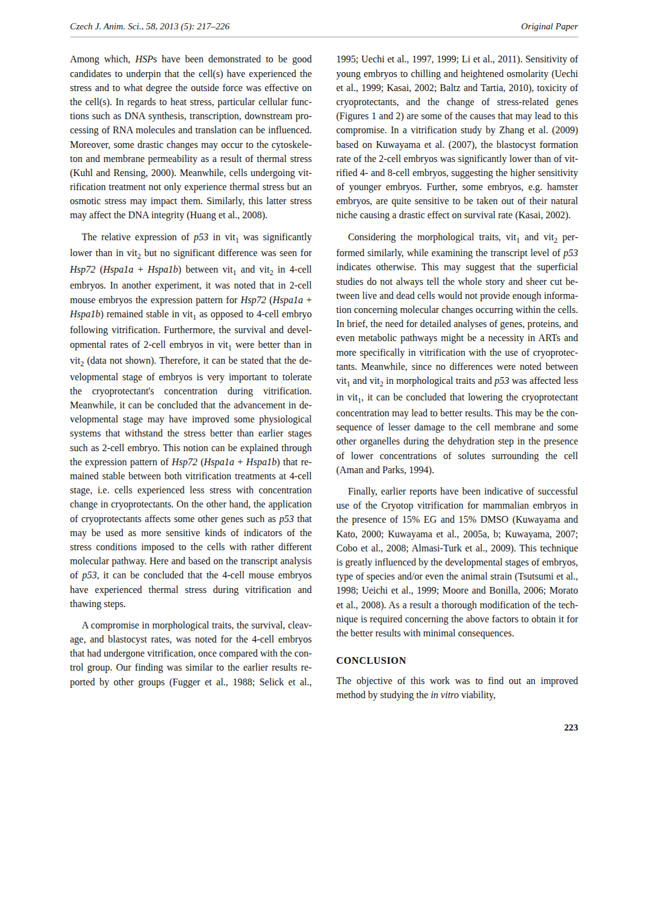Czech J. Anim. Sci., 58, 2013 (5): 217–226 Original Paper
Among which, HSPs have been demonstrated to be good candidates to underpin that the cell(s) have experienced the stress and to what degree the outside force was effective on the cell(s). In regards to heat stress, particular cellular functions such as DNA synthesis, transcription, downstream processing of RNA molecules and translation can be influenced. Moreover, some drastic changes may occur to the cytoskeleton and membrane permeability as a result of thermal stress (Kuhl and Rensing, 2000). Meanwhile, cells undergoing vitrification treatment not only experience thermal stress but an osmotic stress may impact them. Similarly, this latter stress may affect the DNA integrity (Huang et al., 2008).
The relative expression of p53 in vit1 was significantly lower than in vit2 but no significant difference was seen for Hsp72 (Hspa1a + Hspa1b) between vit1 and vit2 in 4-cell embryos. In another experiment, it was noted that in 2-cell mouse embryos the expression pattern for Hsp72 (Hspa1a + Hspa1b) remained stable in vit1 as opposed to 4-cell embryo following vitrification. Furthermore, the survival and developmental rates of 2-cell embryos in vit1 were better than in vit2 (data not shown). Therefore, it can be stated that the developmental stage of embryos is very important to tolerate the cryoprotectant's concentration during vitrification. Meanwhile, it can be concluded that the advancement in developmental stage may have improved some physiological systems that withstand the stress better than earlier stages such as 2-cell embryo. This notion can be explained through the expression pattern of Hsp72 (Hspa1a + Hspa1b) that remained stable between both vitrification treatments at 4-cell stage, i.e. cells experienced less stress with concentration change in cryoprotectants. On the other hand, the application of cryoprotectants affects some other genes such as p53 that may be used as more sensitive kinds of indicators of the stress conditions imposed to the cells with rather different molecular pathway. Here and based on the transcript analysis of p53, it can be concluded that the 4-cell mouse embryos have experienced thermal stress during vitrification and thawing steps.
A compromise in morphological traits, the survival, cleavage, and blastocyst rates, was noted for the 4-cell embryos that had undergone vitrification, once compared with the control group. Our finding was similar to the earlier results reported by other groups (Fugger et al., 1988; Selick et al., 1995; Uechi et al., 1997, 1999; Li et al., 2011). Sensitivity of young embryos to chilling and heightened osmolarity (Uechi et al., 1999; Kasai, 2002; Baltz and Tartia, 2010), toxicity of cryoprotectants, and the change of stress-related genes (Figures 1 and 2) are some of the causes that may lead to this compromise. In a vitrification study by Zhang et al. (2009) based on Kuwayama et al. (2007), the blastocyst formation rate of the 2-cell embryos was significantly lower than of vitrified 4- and 8-cell embryos, suggesting the higher sensitivity of younger embryos. Further, some embryos, e.g. hamster embryos, are quite sensitive to be taken out of their natural niche causing a drastic effect on survival rate (Kasai, 2002).
Considering the morphological traits, vit1 and vit2 performed similarly, while examining the transcript level of p53 indicates otherwise. This may suggest that the superficial studies do not always tell the whole story and sheer cut between live and dead cells would not provide enough information concerning molecular changes occurring within the cells. In brief, the need for detailed analyses of genes, proteins, and even metabolic pathways might be a necessity in ARTs and more specifically in vitrification with the use of cryoprotectants. Meanwhile, since no differences were noted between vit1 and vit2 in morphological traits and p53 was affected less in vit1, it can be concluded that lowering the cryoprotectant concentration may lead to better results. This may be the consequence of lesser damage to the cell membrane and some other organelles during the dehydration step in the presence of lower concentrations of solutes surrounding the cell (Aman and Parks, 1994).
Finally, earlier reports have been indicative of successful use of the Cryotop vitrification for mammalian embryos in the presence of 15% EG and 15% DMSO (Kuwayama and Kato, 2000; Kuwayama et al., 2005a, b; Kuwayama, 2007; Cobo et al., 2008; Almasi-Turk et al., 2009). This technique is greatly influenced by the developmental stages of embryos, type of species and/or even the animal strain (Tsutsumi et al., 1998; Ueichi et al., 1999; Moore and Bonilla, 2006; Morato et al., 2008). As a result a thorough modification of the technique is required concerning the above factors to obtain it for the better results with minimal consequences.
Conclusion
The objective of this work was to find out an improved method by studying the in vitro viability,
223